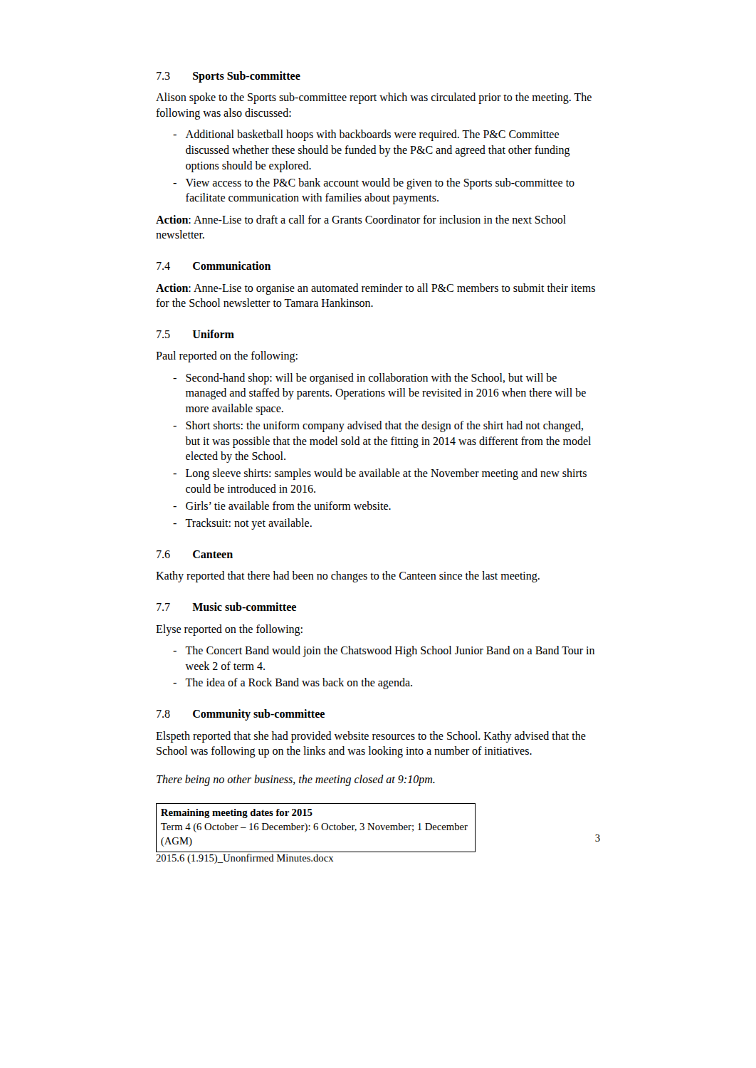7.3 Sports Sub-committee
Alison spoke to the Sports sub-committee report which was circulated prior to the meeting. The following was also discussed:
Additional basketball hoops with backboards were required. The P&C Committee discussed whether these should be funded by the P&C and agreed that other funding options should be explored.
View access to the P&C bank account would be given to the Sports sub-committee to facilitate communication with families about payments.
Action: Anne-Lise to draft a call for a Grants Coordinator for inclusion in the next School newsletter.
7.4 Communication
Action: Anne-Lise to organise an automated reminder to all P&C members to submit their items for the School newsletter to Tamara Hankinson.
7.5 Uniform
Paul reported on the following:
Second-hand shop: will be organised in collaboration with the School, but will be managed and staffed by parents. Operations will be revisited in 2016 when there will be more available space.
Short shorts: the uniform company advised that the design of the shirt had not changed, but it was possible that the model sold at the fitting in 2014 was different from the model elected by the School.
Long sleeve shirts: samples would be available at the November meeting and new shirts could be introduced in 2016.
Girls’ tie available from the uniform website.
Tracksuit: not yet available.
7.6 Canteen
Kathy reported that there had been no changes to the Canteen since the last meeting.
7.7 Music sub-committee
Elyse reported on the following:
The Concert Band would join the Chatswood High School Junior Band on a Band Tour in week 2 of term 4.
The idea of a Rock Band was back on the agenda.
7.8 Community sub-committee
Elspeth reported that she had provided website resources to the School. Kathy advised that the School was following up on the links and was looking into a number of initiatives.
There being no other business, the meeting closed at 9:10pm.
Remaining meeting dates for 2015
Term 4 (6 October – 16 December): 6 October, 3 November; 1 December (AGM)
3
2015.6 (1.915)_Unonfirmed Minutes.docx